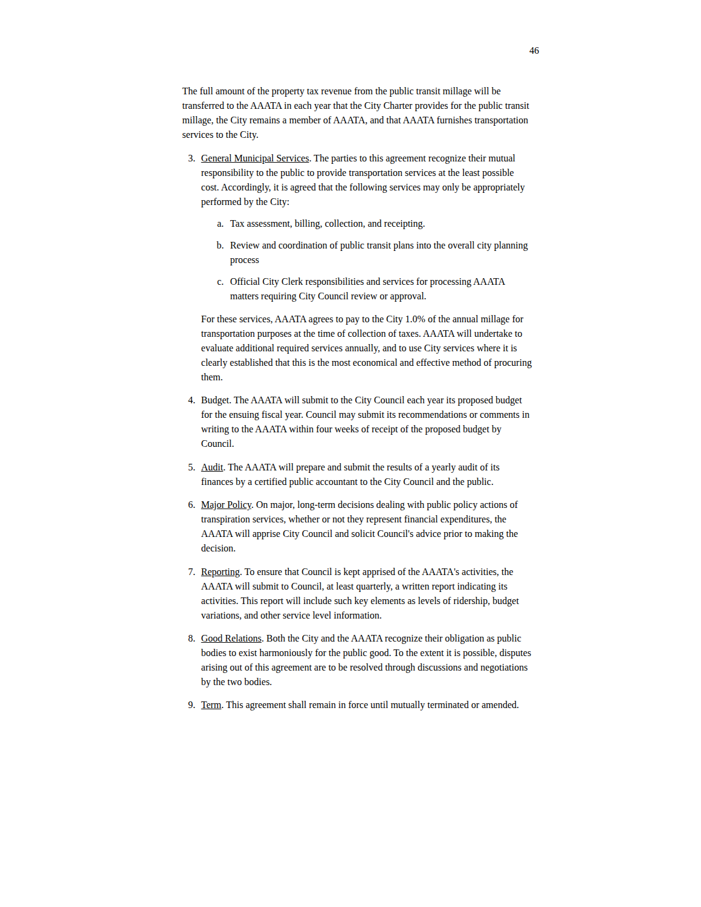46
The full amount of the property tax revenue from the public transit millage will be transferred to the AAATA in each year that the City Charter provides for the public transit millage, the City remains a member of AAATA, and that AAATA furnishes transportation services to the City.
General Municipal Services. The parties to this agreement recognize their mutual responsibility to the public to provide transportation services at the least possible cost. Accordingly, it is agreed that the following services may only be appropriately performed by the City:
Tax assessment, billing, collection, and receipting.
Review and coordination of public transit plans into the overall city planning process
Official City Clerk responsibilities and services for processing AAATA matters requiring City Council review or approval.
For these services, AAATA agrees to pay to the City 1.0% of the annual millage for transportation purposes at the time of collection of taxes. AAATA will undertake to evaluate additional required services annually, and to use City services where it is clearly established that this is the most economical and effective method of procuring them.
Budget. The AAATA will submit to the City Council each year its proposed budget for the ensuing fiscal year. Council may submit its recommendations or comments in writing to the AAATA within four weeks of receipt of the proposed budget by Council.
Audit. The AAATA will prepare and submit the results of a yearly audit of its finances by a certified public accountant to the City Council and the public.
Major Policy. On major, long-term decisions dealing with public policy actions of transpiration services, whether or not they represent financial expenditures, the AAATA will apprise City Council and solicit Council's advice prior to making the decision.
Reporting. To ensure that Council is kept apprised of the AAATA's activities, the AAATA will submit to Council, at least quarterly, a written report indicating its activities. This report will include such key elements as levels of ridership, budget variations, and other service level information.
Good Relations. Both the City and the AAATA recognize their obligation as public bodies to exist harmoniously for the public good. To the extent it is possible, disputes arising out of this agreement are to be resolved through discussions and negotiations by the two bodies.
Term. This agreement shall remain in force until mutually terminated or amended.